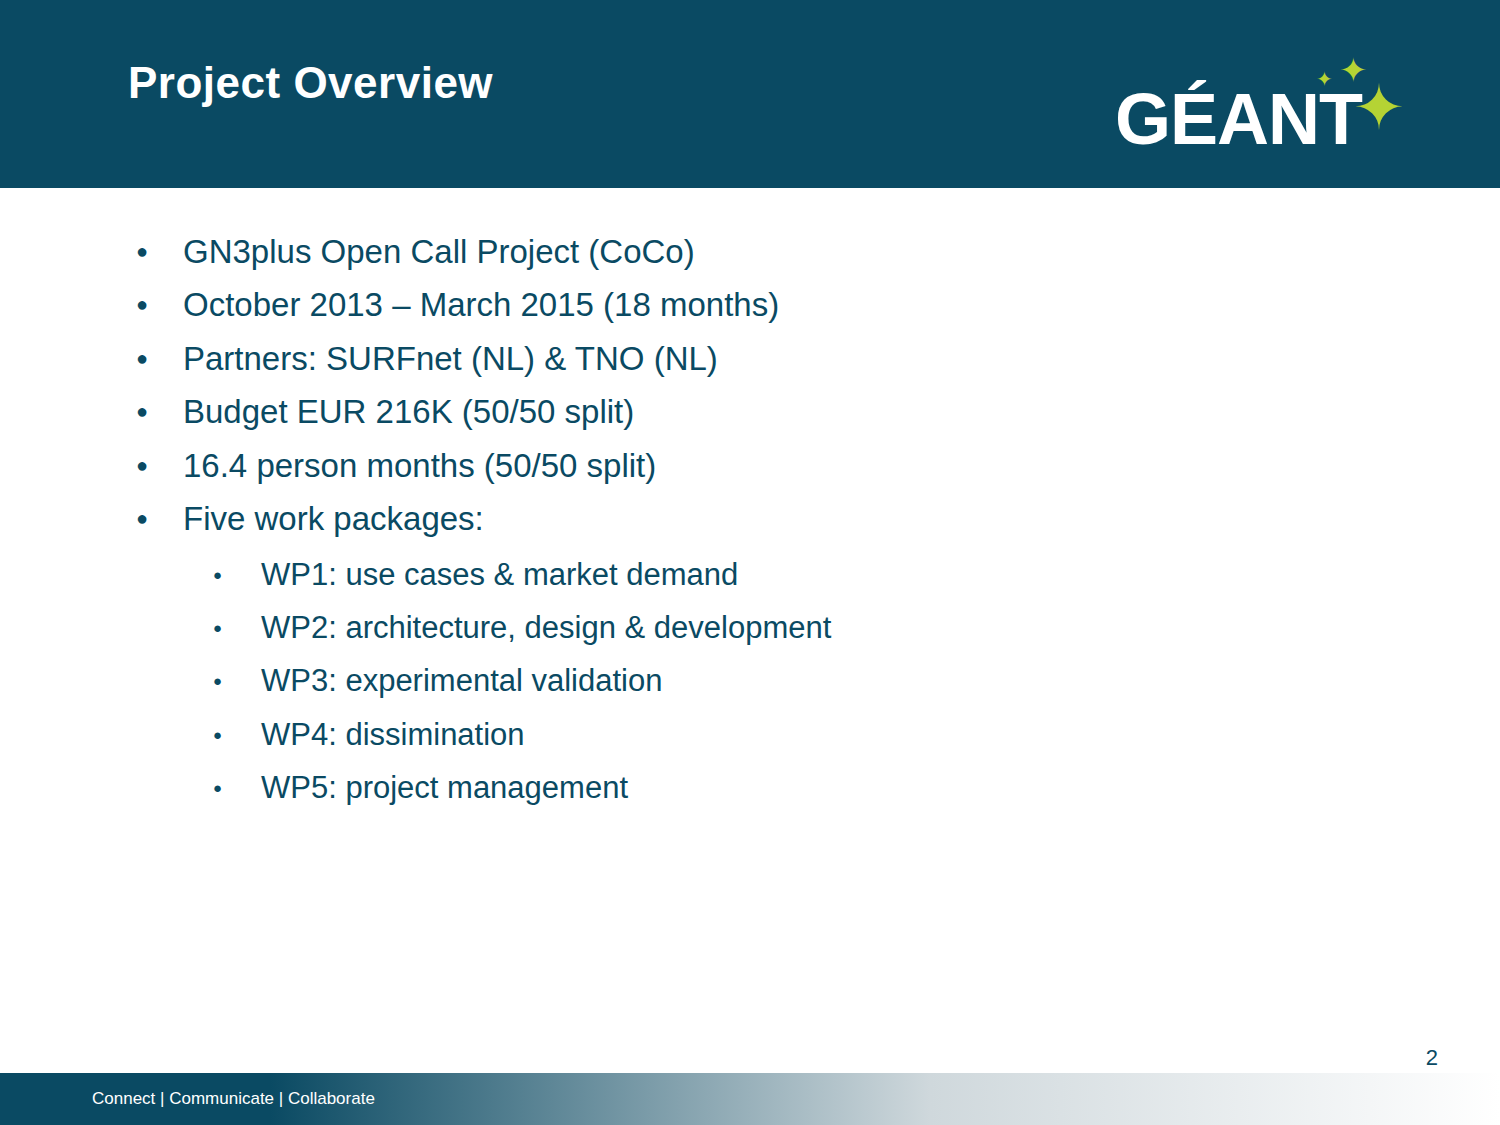Project Overview
GÉANT ✦ ✦ ✦
GN3plus Open Call Project (CoCo)
October 2013 – March 2015 (18 months)
Partners: SURFnet (NL) & TNO (NL)
Budget EUR 216K (50/50 split)
16.4 person months (50/50 split)
Five work packages:
WP1: use cases & market demand
WP2: architecture, design & development
WP3: experimental validation
WP4: dissimination
WP5: project management
Connect | Communicate | Collaborate 2